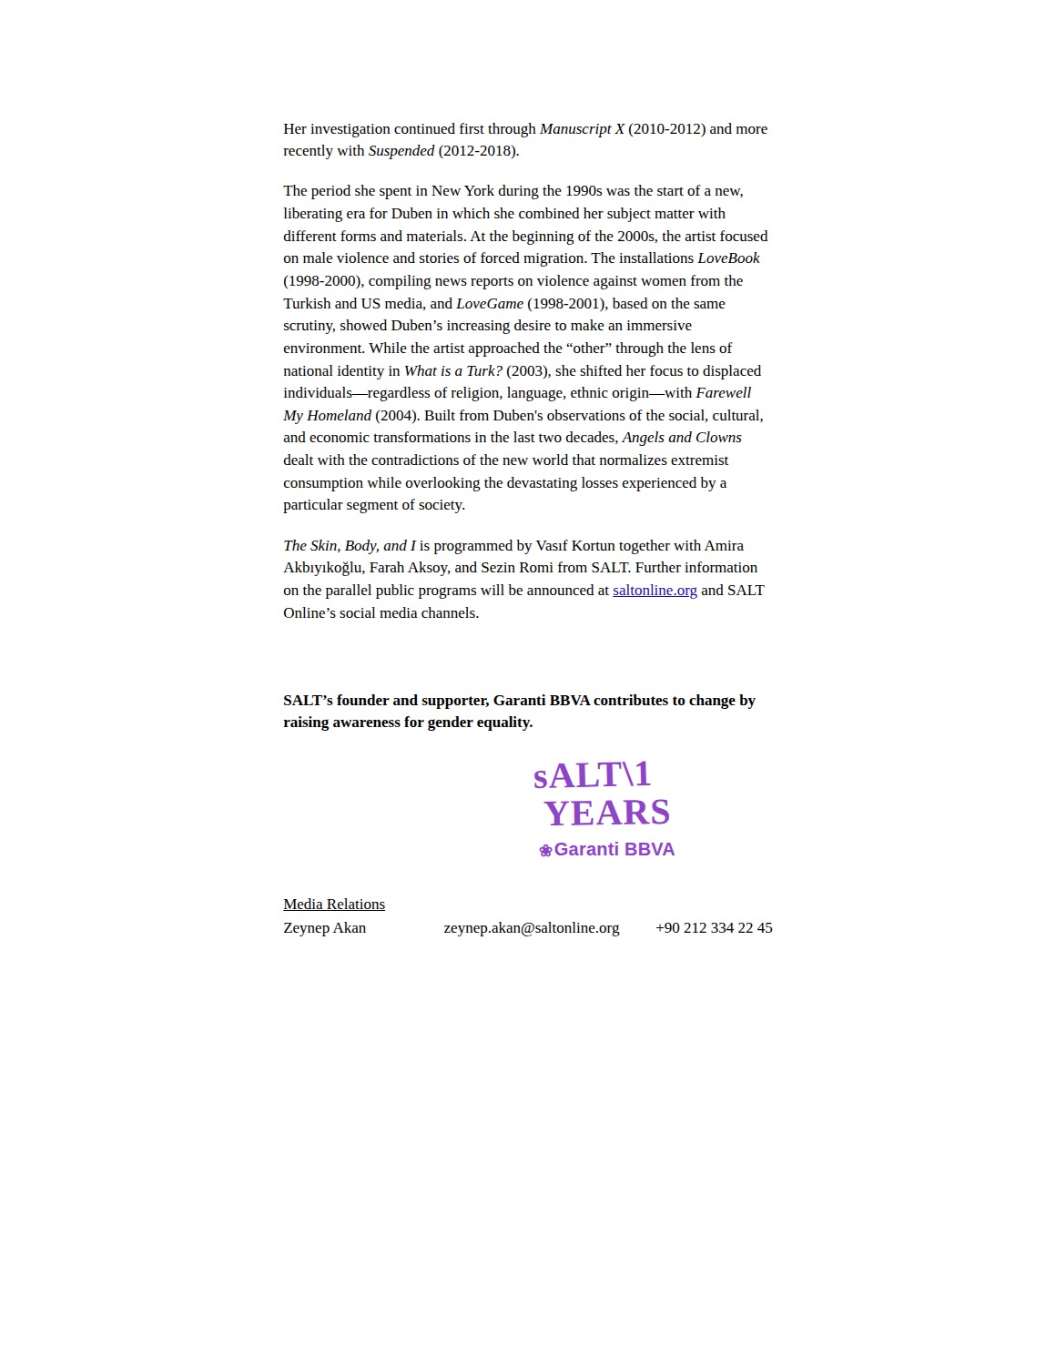Her investigation continued first through Manuscript X (2010-2012) and more recently with Suspended (2012-2018).
The period she spent in New York during the 1990s was the start of a new, liberating era for Duben in which she combined her subject matter with different forms and materials. At the beginning of the 2000s, the artist focused on male violence and stories of forced migration. The installations LoveBook (1998-2000), compiling news reports on violence against women from the Turkish and US media, and LoveGame (1998-2001), based on the same scrutiny, showed Duben’s increasing desire to make an immersive environment. While the artist approached the “other” through the lens of national identity in What is a Turk? (2003), she shifted her focus to displaced individuals—regardless of religion, language, ethnic origin—with Farewell My Homeland (2004). Built from Duben's observations of the social, cultural, and economic transformations in the last two decades, Angels and Clowns dealt with the contradictions of the new world that normalizes extremist consumption while overlooking the devastating losses experienced by a particular segment of society.
The Skin, Body, and I is programmed by Vasıf Kortun together with Amira Akbıyıkoğlu, Farah Aksoy, and Sezin Romi from SALT. Further information on the parallel public programs will be announced at saltonline.org and SALT Online’s social media channels.
SALT’s founder and supporter, Garanti BBVA contributes to change by raising awareness for gender equality.
sALT\1⃠ YEARS ❀Garanti BBVA
Media Relations
Zeynep Akan zeynep.akan@saltonline.org +90 212 334 22 45